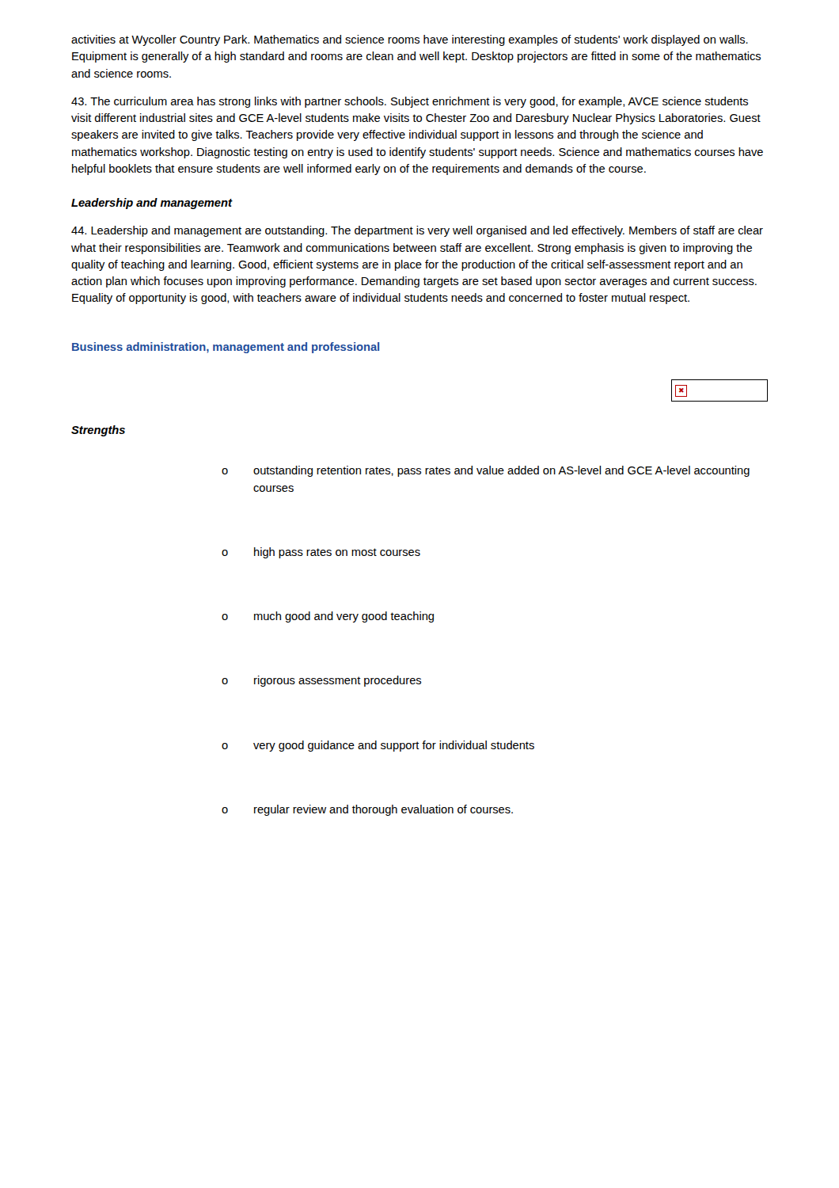activities at Wycoller Country Park. Mathematics and science rooms have interesting examples of students' work displayed on walls. Equipment is generally of a high standard and rooms are clean and well kept. Desktop projectors are fitted in some of the mathematics and science rooms.
43. The curriculum area has strong links with partner schools. Subject enrichment is very good, for example, AVCE science students visit different industrial sites and GCE A-level students make visits to Chester Zoo and Daresbury Nuclear Physics Laboratories. Guest speakers are invited to give talks. Teachers provide very effective individual support in lessons and through the science and mathematics workshop. Diagnostic testing on entry is used to identify students' support needs. Science and mathematics courses have helpful booklets that ensure students are well informed early on of the requirements and demands of the course.
Leadership and management
44. Leadership and management are outstanding. The department is very well organised and led effectively. Members of staff are clear what their responsibilities are. Teamwork and communications between staff are excellent. Strong emphasis is given to improving the quality of teaching and learning. Good, efficient systems are in place for the production of the critical self-assessment report and an action plan which focuses upon improving performance. Demanding targets are set based upon sector averages and current success. Equality of opportunity is good, with teachers aware of individual students needs and concerned to foster mutual respect.
Business administration, management and professional
✖
Strengths
ooutstanding retention rates, pass rates and value added on AS-level and GCE A-level accounting courses
ohigh pass rates on most courses
omuch good and very good teaching
origorous assessment procedures
overy good guidance and support for individual students
oregular review and thorough evaluation of courses.